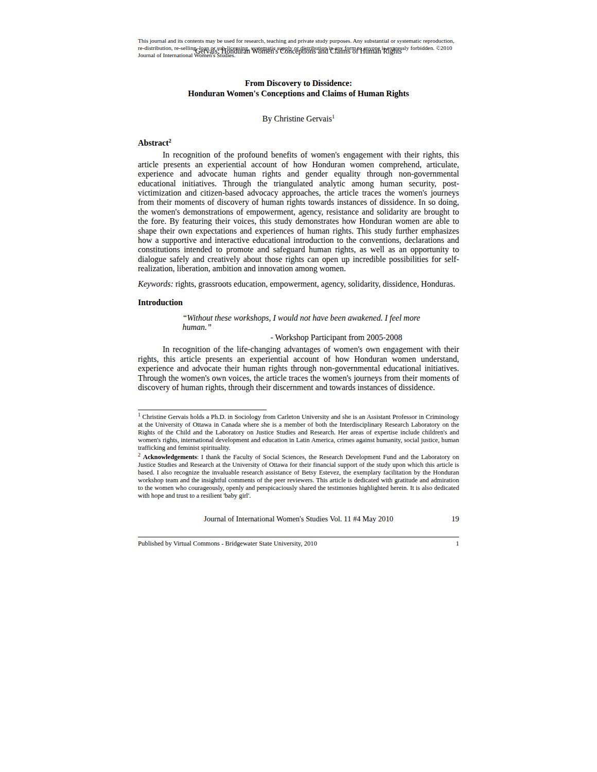This journal and its contents may be used for research, teaching and private study purposes. Any substantial or systematic reproduction, re-distribution, re-selling, loan or sub-licensing, systematic supply or distribution in any form to anyone is expressly forbidden. ©2010 Journal of International Women's Studies.
Gervais: Honduran Women's Conceptions and Claims of Human Rights
From Discovery to Dissidence:
Honduran Women's Conceptions and Claims of Human Rights
By Christine Gervais1
Abstract2
In recognition of the profound benefits of women's engagement with their rights, this article presents an experiential account of how Honduran women comprehend, articulate, experience and advocate human rights and gender equality through non-governmental educational initiatives. Through the triangulated analytic among human security, post-victimization and citizen-based advocacy approaches, the article traces the women's journeys from their moments of discovery of human rights towards instances of dissidence. In so doing, the women's demonstrations of empowerment, agency, resistance and solidarity are brought to the fore. By featuring their voices, this study demonstrates how Honduran women are able to shape their own expectations and experiences of human rights. This study further emphasizes how a supportive and interactive educational introduction to the conventions, declarations and constitutions intended to promote and safeguard human rights, as well as an opportunity to dialogue safely and creatively about those rights can open up incredible possibilities for self-realization, liberation, ambition and innovation among women.
Keywords: rights, grassroots education, empowerment, agency, solidarity, dissidence, Honduras.
Introduction
“Without these workshops, I would not have been awakened. I feel more human.” - Workshop Participant from 2005-2008
In recognition of the life-changing advantages of women's own engagement with their rights, this article presents an experiential account of how Honduran women understand, experience and advocate their human rights through non-governmental educational initiatives. Through the women's own voices, the article traces the women's journeys from their moments of discovery of human rights, through their discernment and towards instances of dissidence.
1 Christine Gervais holds a Ph.D. in Sociology from Carleton University and she is an Assistant Professor in Criminology at the University of Ottawa in Canada where she is a member of both the Interdisciplinary Research Laboratory on the Rights of the Child and the Laboratory on Justice Studies and Research. Her areas of expertise include children's and women's rights, international development and education in Latin America, crimes against humanity, social justice, human trafficking and feminist spirituality.
2 Acknowledgements: I thank the Faculty of Social Sciences, the Research Development Fund and the Laboratory on Justice Studies and Research at the University of Ottawa for their financial support of the study upon which this article is based. I also recognize the invaluable research assistance of Betsy Estevez, the exemplary facilitation by the Honduran workshop team and the insightful comments of the peer reviewers. This article is dedicated with gratitude and admiration to the women who courageously, openly and perspicaciously shared the testimonies highlighted herein. It is also dedicated with hope and trust to a resilient 'baby girl'.
Journal of International Women's Studies Vol. 11 #4 May 2010 19
Published by Virtual Commons - Bridgewater State University, 2010 1